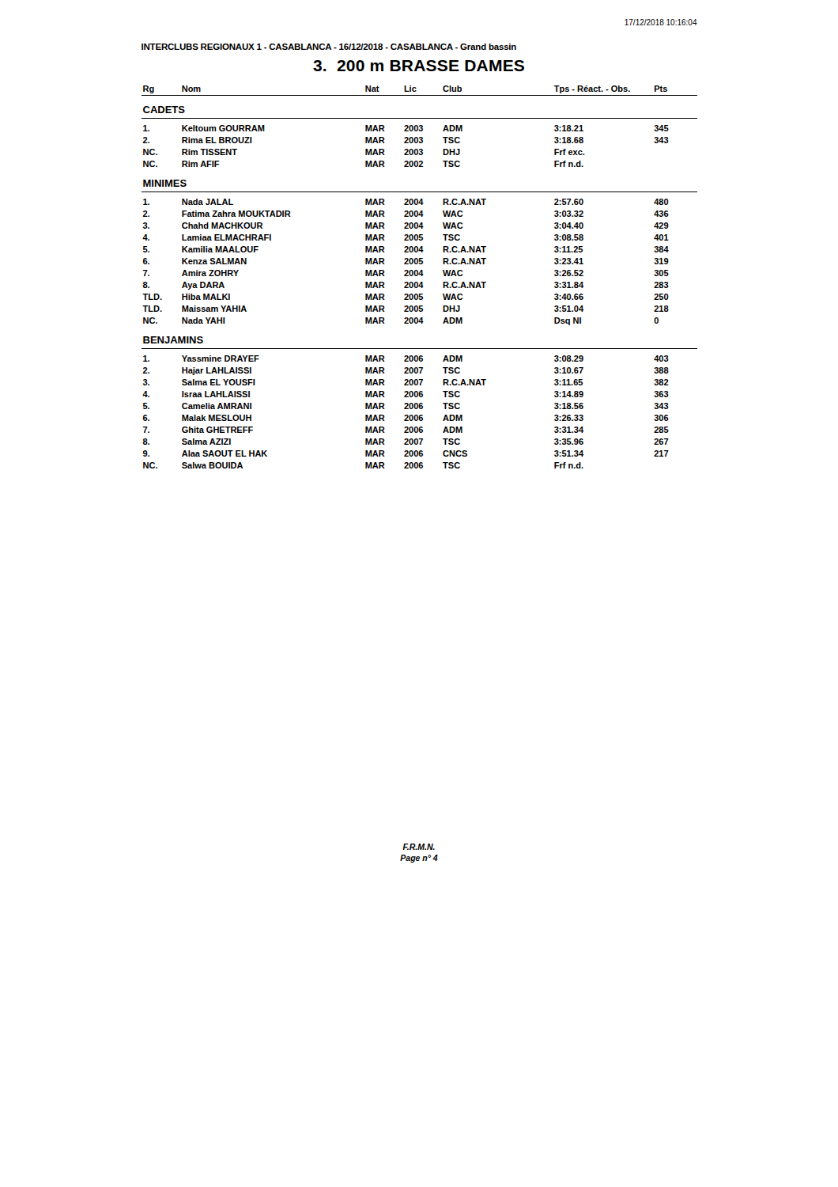17/12/2018 10:16:04
INTERCLUBS REGIONAUX 1 - CASABLANCA - 16/12/2018 - CASABLANCA - Grand bassin
3. 200 m BRASSE DAMES
| Rg | Nom | Nat | Lic | Club | Tps - Réact. - Obs. | Pts |
| --- | --- | --- | --- | --- | --- | --- |
| CADETS |
| 1. | Keltoum GOURRAM | MAR | 2003 | ADM | 3:18.21 | 345 |
| 2. | Rima EL BROUZI | MAR | 2003 | TSC | 3:18.68 | 343 |
| NC. | Rim TISSENT | MAR | 2003 | DHJ | Frf exc. | |
| NC. | Rim AFIF | MAR | 2002 | TSC | Frf n.d. | |
| MINIMES |
| 1. | Nada JALAL | MAR | 2004 | R.C.A.NAT | 2:57.60 | 480 |
| 2. | Fatima Zahra MOUKTADIR | MAR | 2004 | WAC | 3:03.32 | 436 |
| 3. | Chahd MACHKOUR | MAR | 2004 | WAC | 3:04.40 | 429 |
| 4. | Lamiaa ELMACHRAFI | MAR | 2005 | TSC | 3:08.58 | 401 |
| 5. | Kamilia MAALOUF | MAR | 2004 | R.C.A.NAT | 3:11.25 | 384 |
| 6. | Kenza SALMAN | MAR | 2005 | R.C.A.NAT | 3:23.41 | 319 |
| 7. | Amira ZOHRY | MAR | 2004 | WAC | 3:26.52 | 305 |
| 8. | Aya DARA | MAR | 2004 | R.C.A.NAT | 3:31.84 | 283 |
| TLD. | Hiba MALKI | MAR | 2005 | WAC | 3:40.66 | 250 |
| TLD. | Maissam YAHIA | MAR | 2005 | DHJ | 3:51.04 | 218 |
| NC. | Nada YAHI | MAR | 2004 | ADM | Dsq NI | 0 |
| BENJAMINS |
| 1. | Yassmine DRAYEF | MAR | 2006 | ADM | 3:08.29 | 403 |
| 2. | Hajar LAHLAISSI | MAR | 2007 | TSC | 3:10.67 | 388 |
| 3. | Salma EL YOUSFI | MAR | 2007 | R.C.A.NAT | 3:11.65 | 382 |
| 4. | Israa LAHLAISSI | MAR | 2006 | TSC | 3:14.89 | 363 |
| 5. | Camelia AMRANI | MAR | 2006 | TSC | 3:18.56 | 343 |
| 6. | Malak MESLOUH | MAR | 2006 | ADM | 3:26.33 | 306 |
| 7. | Ghita GHETREFF | MAR | 2006 | ADM | 3:31.34 | 285 |
| 8. | Salma AZIZI | MAR | 2007 | TSC | 3:35.96 | 267 |
| 9. | Alaa SAOUT EL HAK | MAR | 2006 | CNCS | 3:51.34 | 217 |
| NC. | Salwa BOUIDA | MAR | 2006 | TSC | Frf n.d. | |
F.R.M.N.
Page n° 4